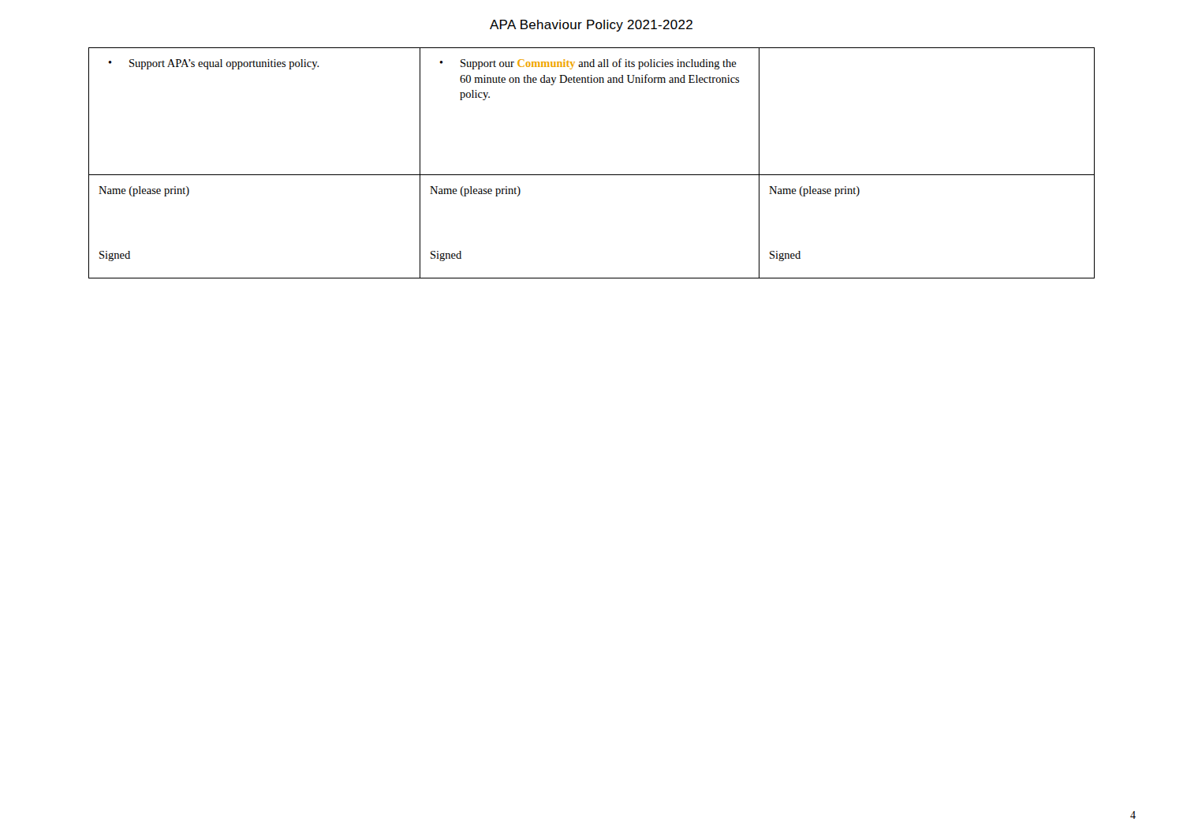APA Behaviour Policy 2021-2022
| Support APA’s equal opportunities policy. | Support our Community and all of its policies including the 60 minute on the day Detention and Uniform and Electronics policy. | |
| Name (please print) Signed | Name (please print) Signed | Name (please print) Signed |
4